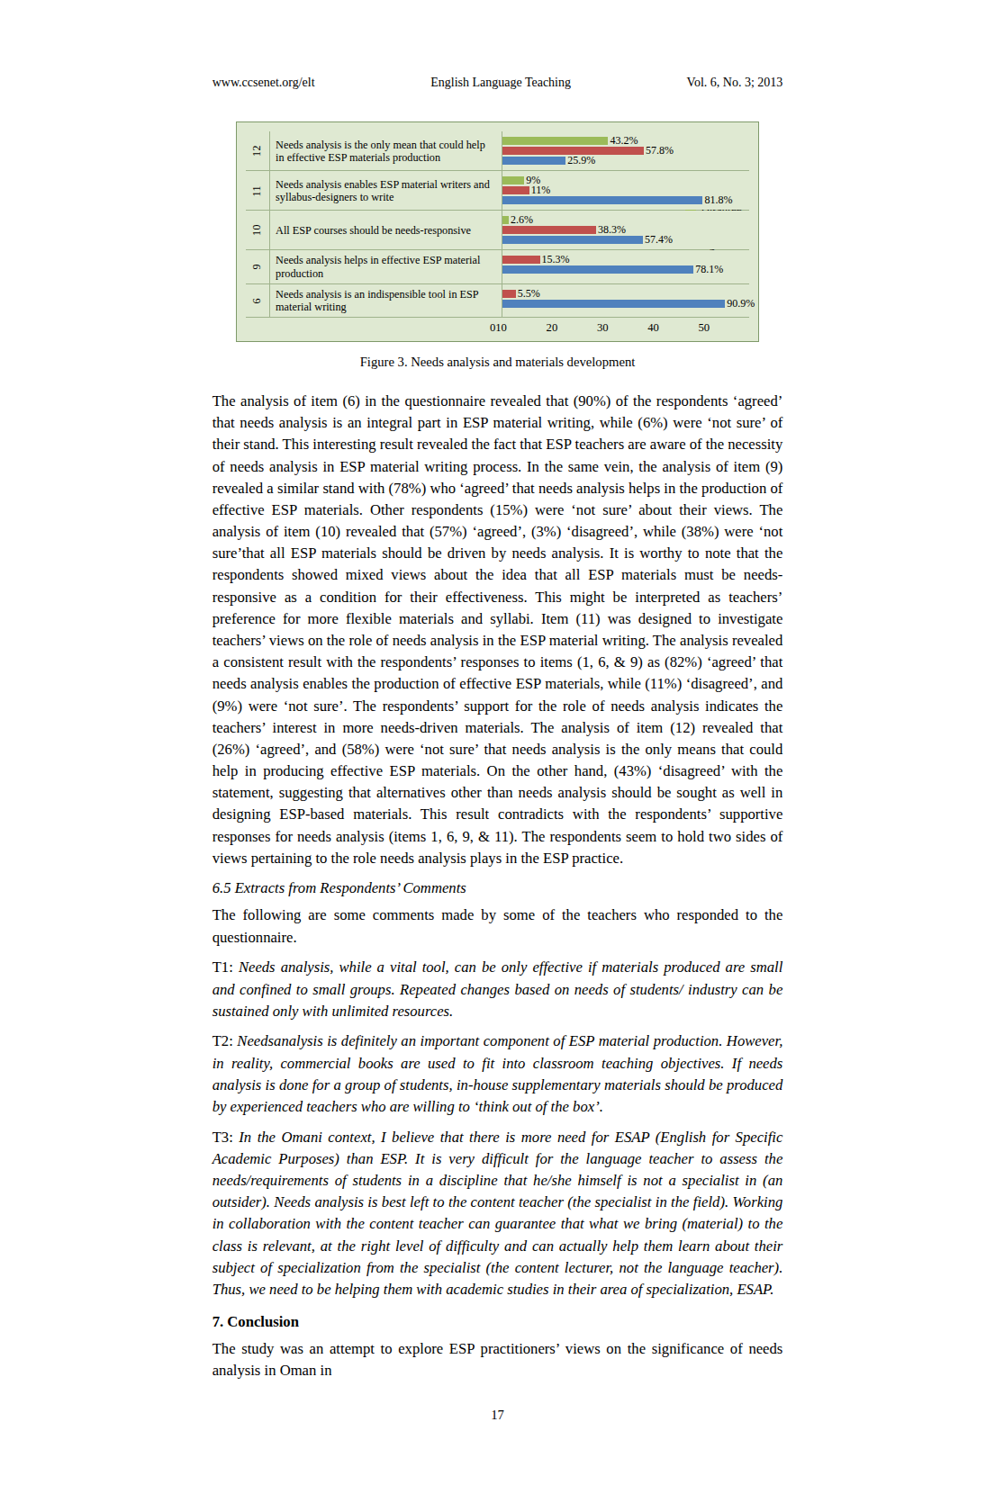www.ccsenet.org/elt
English Language Teaching
Vol. 6, No. 3; 2013
Disagree
Not Sure
Agree
12
Needs analysis is the only mean that could help in effective ESP materials production
43.2%
57.8%
25.9%
11
Needs analysis enables ESP material writers and syllabus-designers to write
9%
11%
81.8%
10
All ESP courses should be needs-responsive
2.6%
38.3%
57.4%
9
Needs analysis helps in effective ESP material production
15.3%
78.1%
6
Needs analysis is an indispensible tool in ESP material writing
5.5%
90.9%
01020304050
Figure 3. Needs analysis and materials development
The analysis of item (6) in the questionnaire revealed that (90%) of the respondents ‘agreed’ that needs analysis is an integral part in ESP material writing, while (6%) were ‘not sure’ of their stand. This interesting result revealed the fact that ESP teachers are aware of the necessity of needs analysis in ESP material writing process. In the same vein, the analysis of item (9) revealed a similar stand with (78%) who ‘agreed’ that needs analysis helps in the production of effective ESP materials. Other respondents (15%) were ‘not sure’ about their views. The analysis of item (10) revealed that (57%) ‘agreed’, (3%) ‘disagreed’, while (38%) were ‘not sure’that all ESP materials should be driven by needs analysis. It is worthy to note that the respondents showed mixed views about the idea that all ESP materials must be needs-responsive as a condition for their effectiveness. This might be interpreted as teachers’ preference for more flexible materials and syllabi. Item (11) was designed to investigate teachers’ views on the role of needs analysis in the ESP material writing. The analysis revealed a consistent result with the respondents’ responses to items (1, 6, & 9) as (82%) ‘agreed’ that needs analysis enables the production of effective ESP materials, while (11%) ‘disagreed’, and (9%) were ‘not sure’. The respondents’ support for the role of needs analysis indicates the teachers’ interest in more needs-driven materials. The analysis of item (12) revealed that (26%) ‘agreed’, and (58%) were ‘not sure’ that needs analysis is the only means that could help in producing effective ESP materials. On the other hand, (43%) ‘disagreed’ with the statement, suggesting that alternatives other than needs analysis should be sought as well in designing ESP-based materials. This result contradicts with the respondents’ supportive responses for needs analysis (items 1, 6, 9, & 11). The respondents seem to hold two sides of views pertaining to the role needs analysis plays in the ESP practice.
6.5 Extracts from Respondents’ Comments
The following are some comments made by some of the teachers who responded to the questionnaire.
T1: Needs analysis, while a vital tool, can be only effective if materials produced are small and confined to small groups. Repeated changes based on needs of students/ industry can be sustained only with unlimited resources.
T2: Needsanalysis is definitely an important component of ESP material production. However, in reality, commercial books are used to fit into classroom teaching objectives. If needs analysis is done for a group of students, in-house supplementary materials should be produced by experienced teachers who are willing to ‘think out of the box’.
T3: In the Omani context, I believe that there is more need for ESAP (English for Specific Academic Purposes) than ESP. It is very difficult for the language teacher to assess the needs/requirements of students in a discipline that he/she himself is not a specialist in (an outsider). Needs analysis is best left to the content teacher (the specialist in the field). Working in collaboration with the content teacher can guarantee that what we bring (material) to the class is relevant, at the right level of difficulty and can actually help them learn about their subject of specialization from the specialist (the content lecturer, not the language teacher). Thus, we need to be helping them with academic studies in their area of specialization, ESAP.
7. Conclusion
The study was an attempt to explore ESP practitioners’ views on the significance of needs analysis in Oman in
17